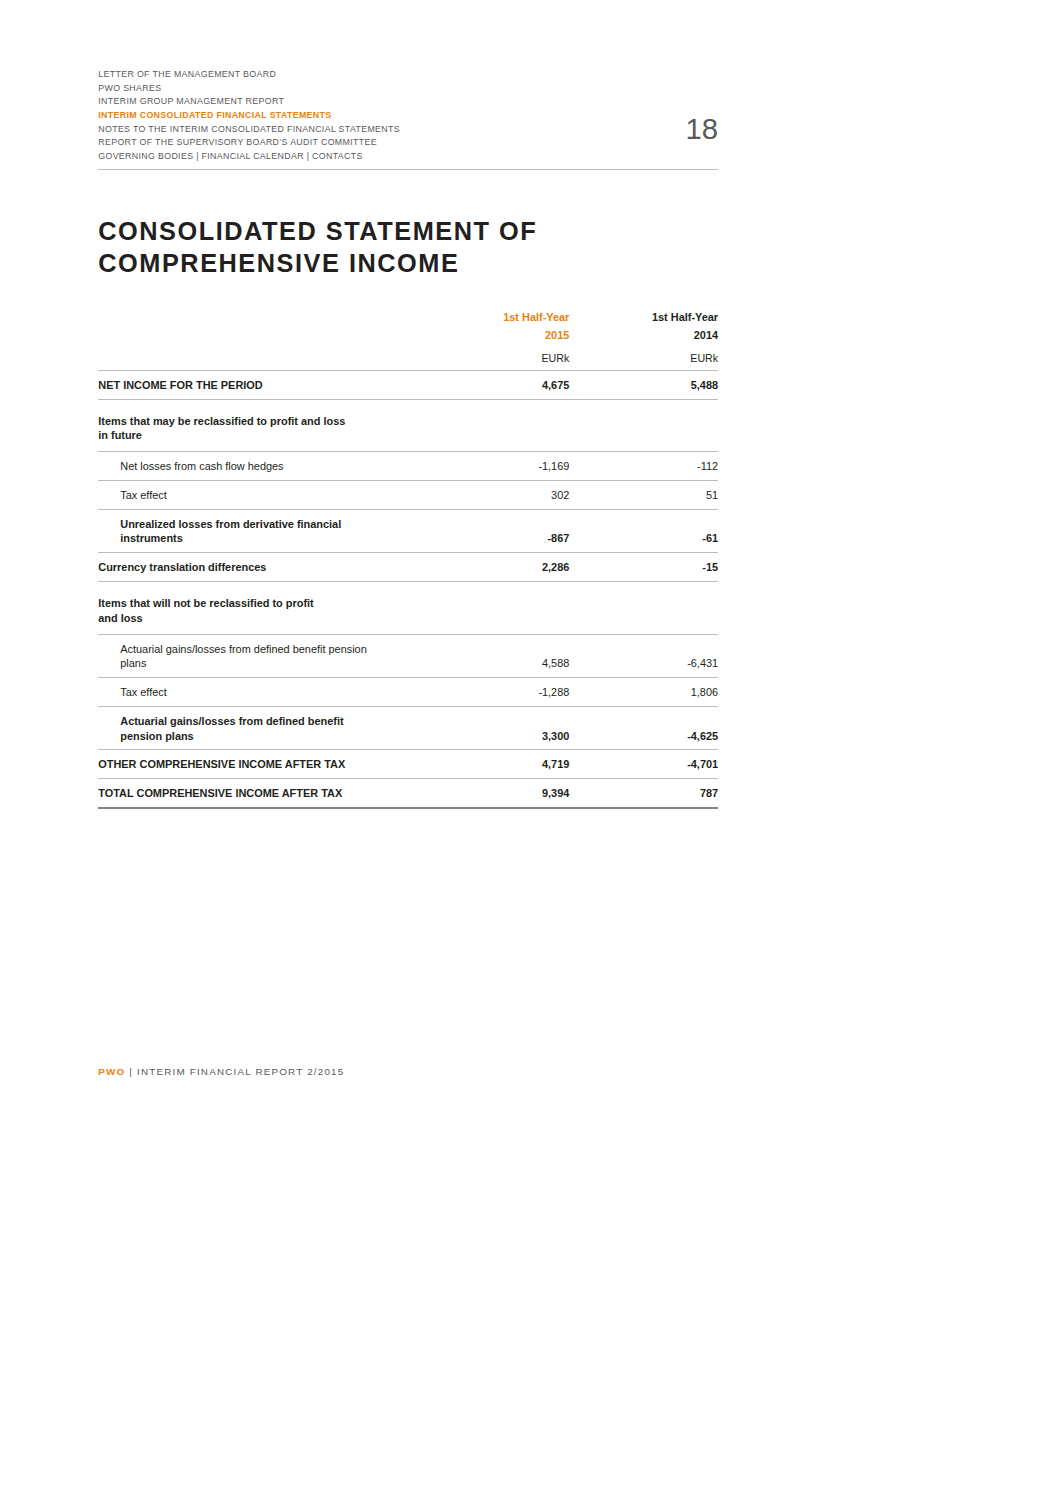Letter of the Management Board
PWO Shares
Interim Group Management Report
Interim Consolidated Financial Statements
Notes to the Interim Consolidated Financial Statements
Report of the Supervisory Board’s Audit Committee
Governing Bodies | Financial Calendar | Contacts
18
CONSOLIDATED STATEMENT OF
COMPREHENSIVE INCOME
| | 1st Half-Year | 1st Half-Year |
| --- | --- | --- |
| | 2015 | 2014 |
| | EURk | EURk |
| NET INCOME FOR THE PERIOD | 4,675 | 5,488 |
| Items that may be reclassified to profit and loss in future |
| Net losses from cash flow hedges | -1,169 | -112 |
| Tax effect | 302 | 51 |
| Unrealized losses from derivative financial instruments | -867 | -61 |
| Currency translation differences | 2,286 | -15 |
| Items that will not be reclassified to profit and loss |
| Actuarial gains/losses from defined benefit pension plans | 4,588 | -6,431 |
| Tax effect | -1,288 | 1,806 |
| Actuarial gains/losses from defined benefit pension plans | 3,300 | -4,625 |
| OTHER COMPREHENSIVE INCOME AFTER TAX | 4,719 | -4,701 |
| TOTAL COMPREHENSIVE INCOME AFTER TAX | 9,394 | 787 |
PWO | INTERIM FINANCIAL REPORT 2/2015